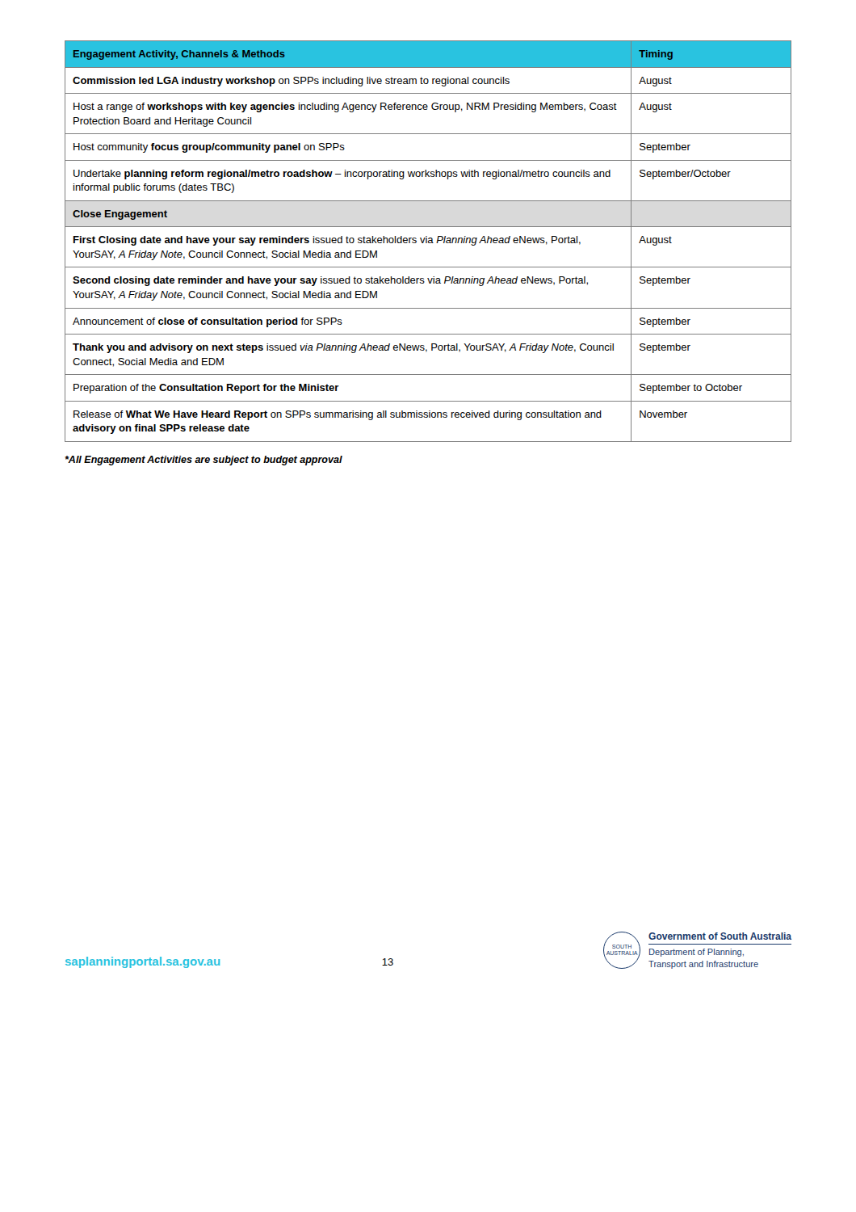| Engagement Activity, Channels & Methods | Timing |
| --- | --- |
| Commission led LGA industry workshop on SPPs including live stream to regional councils | August |
| Host a range of workshops with key agencies including Agency Reference Group, NRM Presiding Members, Coast Protection Board and Heritage Council | August |
| Host community focus group/community panel on SPPs | September |
| Undertake planning reform regional/metro roadshow – incorporating workshops with regional/metro councils and informal public forums (dates TBC) | September/October |
| Close Engagement | |
| First Closing date and have your say reminders issued to stakeholders via Planning Ahead eNews, Portal, YourSAY, A Friday Note , Council Connect, Social Media and EDM | August |
| Second closing date reminder and have your say issued to stakeholders via Planning Ahead eNews, Portal, YourSAY, A Friday Note , Council Connect, Social Media and EDM | September |
| Announcement of close of consultation period for SPPs | September |
| Thank you and advisory on next steps issued via Planning Ahead eNews, Portal, YourSAY, A Friday Note , Council Connect, Social Media and EDM | September |
| Preparation of the Consultation Report for the Minister | September to October |
| Release of What We Have Heard Report on SPPs summarising all submissions received during consultation and advisory on final SPPs release date | November |
*All Engagement Activities are subject to budget approval
saplanningportal.sa.gov.au
13
SOUTH
AUSTRALIA
Government of South Australia Department of Planning,
Transport and Infrastructure